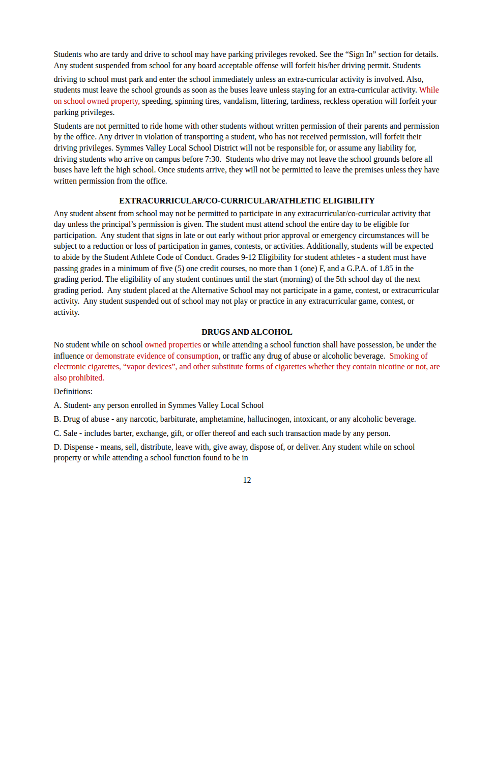Students who are tardy and drive to school may have parking privileges revoked. See the “Sign In” section for details. Any student suspended from school for any board acceptable offense will forfeit his/her driving permit. Students
driving to school must park and enter the school immediately unless an extra-curricular activity is involved. Also, students must leave the school grounds as soon as the buses leave unless staying for an extra-curricular activity. While on school owned property, speeding, spinning tires, vandalism, littering, tardiness, reckless operation will forfeit your parking privileges.
Students are not permitted to ride home with other students without written permission of their parents and permission by the office. Any driver in violation of transporting a student, who has not received permission, will forfeit their driving privileges. Symmes Valley Local School District will not be responsible for, or assume any liability for, driving students who arrive on campus before 7:30. Students who drive may not leave the school grounds before all buses have left the high school. Once students arrive, they will not be permitted to leave the premises unless they have written permission from the office.
EXTRACURRICULAR/CO-CURRICULAR/ATHLETIC ELIGIBILITY
Any student absent from school may not be permitted to participate in any extracurricular/co-curricular activity that day unless the principal’s permission is given. The student must attend school the entire day to be eligible for participation. Any student that signs in late or out early without prior approval or emergency circumstances will be subject to a reduction or loss of participation in games, contests, or activities. Additionally, students will be expected to abide by the Student Athlete Code of Conduct. Grades 9-12 Eligibility for student athletes - a student must have passing grades in a minimum of five (5) one credit courses, no more than 1 (one) F, and a G.P.A. of 1.85 in the grading period. The eligibility of any student continues until the start (morning) of the 5th school day of the next grading period. Any student placed at the Alternative School may not participate in a game, contest, or extracurricular activity. Any student suspended out of school may not play or practice in any extracurricular game, contest, or activity.
DRUGS AND ALCOHOL
No student while on school owned properties or while attending a school function shall have possession, be under the influence or demonstrate evidence of consumption, or traffic any drug of abuse or alcoholic beverage. Smoking of electronic cigarettes, “vapor devices”, and other substitute forms of cigarettes whether they contain nicotine or not, are also prohibited.
Definitions:
A. Student- any person enrolled in Symmes Valley Local School
B. Drug of abuse - any narcotic, barbiturate, amphetamine, hallucinogen, intoxicant, or any alcoholic beverage.
C. Sale - includes barter, exchange, gift, or offer thereof and each such transaction made by any person.
D. Dispense - means, sell, distribute, leave with, give away, dispose of, or deliver. Any student while on school property or while attending a school function found to be in
12